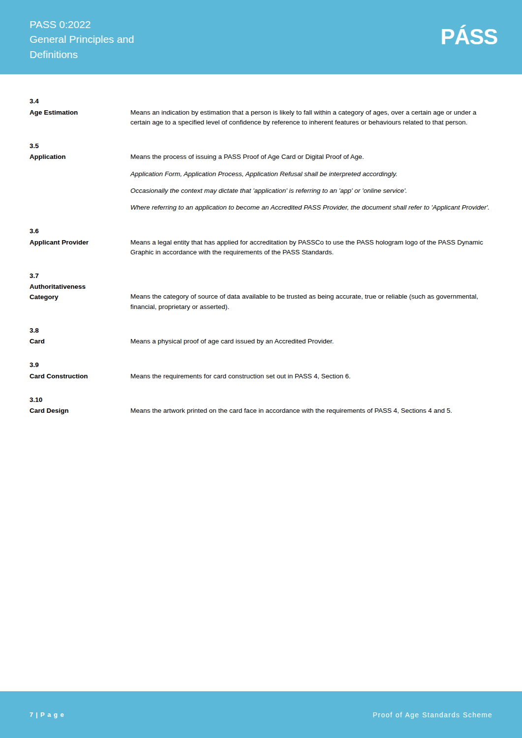PASS 0:2022
General Principles and
Definitions
PÁSS
3.4
Age Estimation
Means an indication by estimation that a person is likely to fall within a category of ages, over a certain age or under a certain age to a specified level of confidence by reference to inherent features or behaviours related to that person.
3.5
Application
Means the process of issuing a PASS Proof of Age Card or Digital Proof of Age.
Application Form, Application Process, Application Refusal shall be interpreted accordingly.
Occasionally the context may dictate that 'application' is referring to an 'app' or 'online service'.
Where referring to an application to become an Accredited PASS Provider, the document shall refer to 'Applicant Provider'.
3.6
Applicant Provider
Means a legal entity that has applied for accreditation by PASSCo to use the PASS hologram logo of the PASS Dynamic Graphic in accordance with the requirements of the PASS Standards.
3.7
Authoritativeness
Category
Means the category of source of data available to be trusted as being accurate, true or reliable (such as governmental, financial, proprietary or asserted).
3.8
Card
Means a physical proof of age card issued by an Accredited Provider.
3.9
Card Construction
Means the requirements for card construction set out in PASS 4, Section 6.
3.10
Card Design
Means the artwork printed on the card face in accordance with the requirements of PASS 4, Sections 4 and 5.
7 | P a g e
Proof of Age Standards Scheme